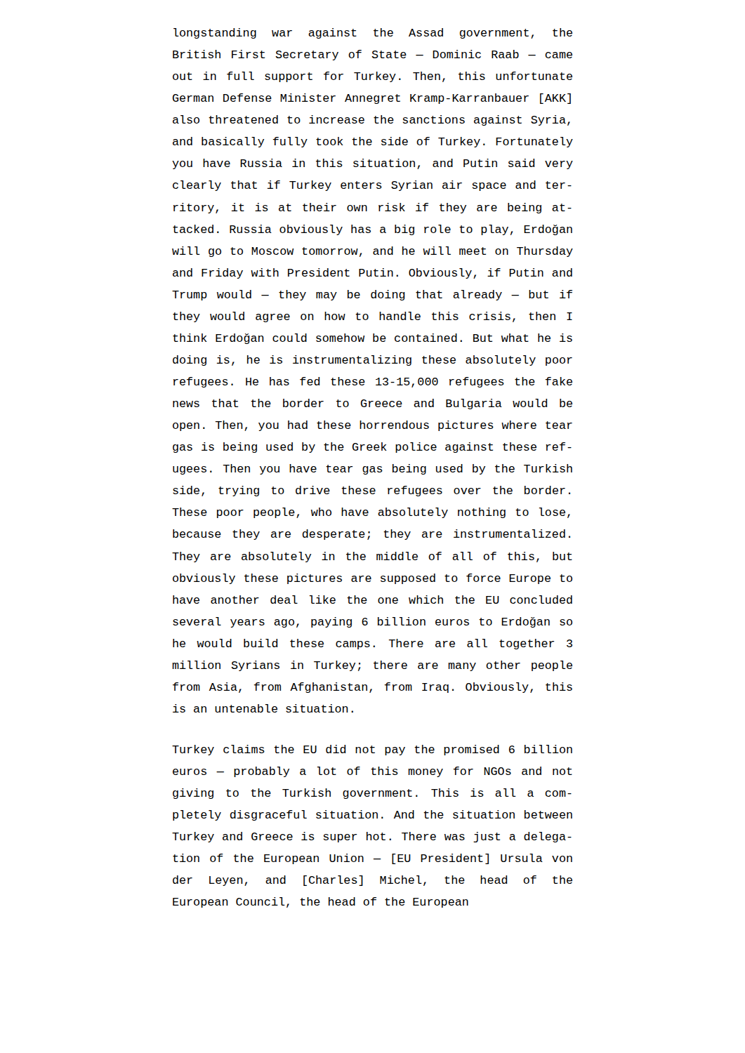longstanding war against the Assad government, the British First Secretary of State — Dominic Raab — came out in full support for Turkey. Then, this unfortunate German Defense Minister Annegret Kramp-Karranbauer [AKK] also threatened to increase the sanctions against Syria, and basically fully took the side of Turkey. Fortunately you have Russia in this situation, and Putin said very clearly that if Turkey enters Syrian air space and territory, it is at their own risk if they are being attacked. Russia obviously has a big role to play, Erdoğan will go to Moscow tomorrow, and he will meet on Thursday and Friday with President Putin. Obviously, if Putin and Trump would — they may be doing that already — but if they would agree on how to handle this crisis, then I think Erdoğan could somehow be contained. But what he is doing is, he is instrumentalizing these absolutely poor refugees. He has fed these 13-15,000 refugees the fake news that the border to Greece and Bulgaria would be open. Then, you had these horrendous pictures where tear gas is being used by the Greek police against these refugees. Then you have tear gas being used by the Turkish side, trying to drive these refugees over the border. These poor people, who have absolutely nothing to lose, because they are desperate; they are instrumentalized. They are absolutely in the middle of all of this, but obviously these pictures are supposed to force Europe to have another deal like the one which the EU concluded several years ago, paying 6 billion euros to Erdoğan so he would build these camps. There are all together 3 million Syrians in Turkey; there are many other people from Asia, from Afghanistan, from Iraq. Obviously, this is an untenable situation.
Turkey claims the EU did not pay the promised 6 billion euros — probably a lot of this money for NGOs and not giving to the Turkish government. This is all a completely disgraceful situation. And the situation between Turkey and Greece is super hot. There was just a delegation of the European Union — [EU President] Ursula von der Leyen, and [Charles] Michel, the head of the European Council, the head of the European